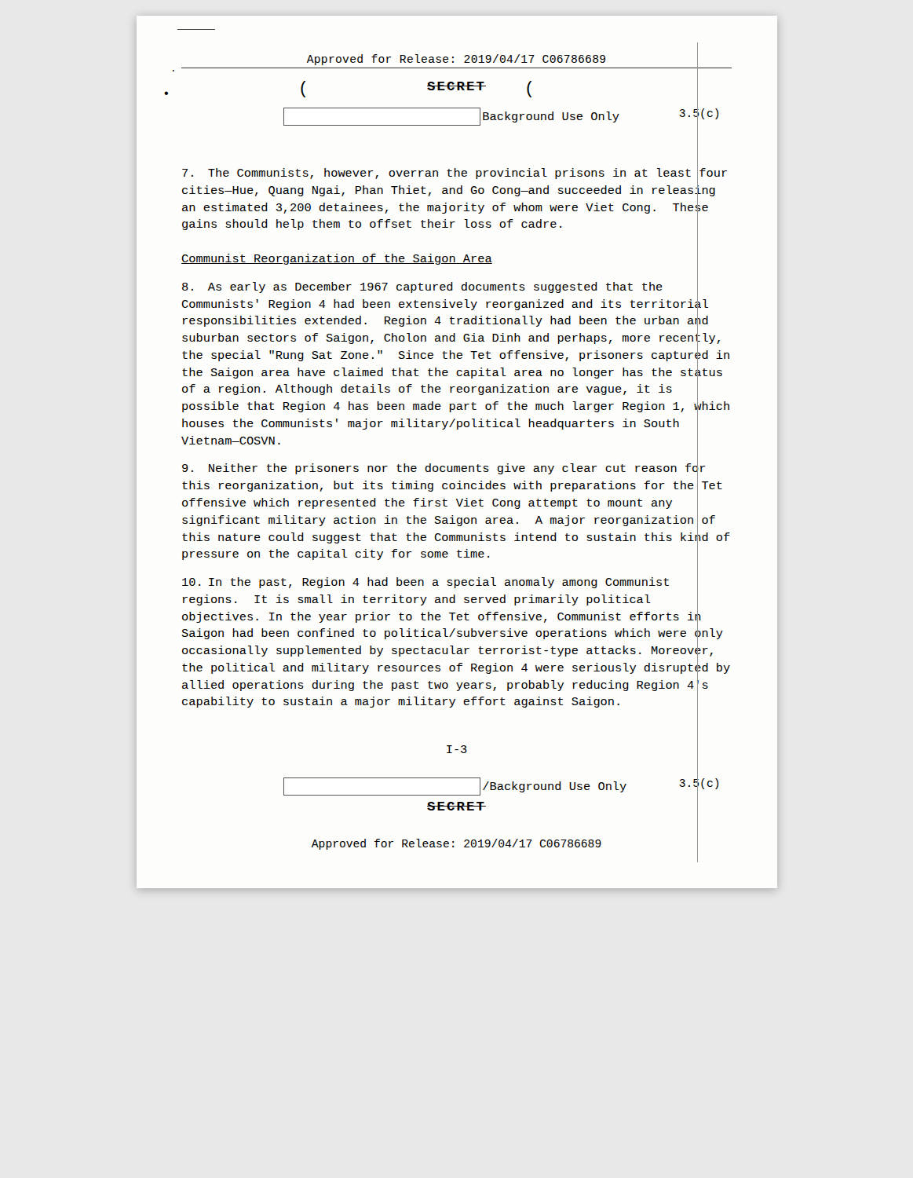Approved for Release: 2019/04/17 C06786689
.
•
(
SECRET
(
Background Use Only 3.5(c)
7. The Communists, however, overran the provincial prisons in at least four cities—Hue, Quang Ngai, Phan Thiet, and Go Cong—and succeeded in releasing an estimated 3,200 detainees, the majority of whom were Viet Cong. These gains should help them to offset their loss of cadre.
Communist Reorganization of the Saigon Area
8. As early as December 1967 captured documents suggested that the Communists' Region 4 had been extensively reorganized and its territorial responsibilities extended. Region 4 traditionally had been the urban and suburban sectors of Saigon, Cholon and Gia Dinh and perhaps, more recently, the special "Rung Sat Zone." Since the Tet offensive, prisoners captured in the Saigon area have claimed that the capital area no longer has the status of a region. Although details of the reorganization are vague, it is possible that Region 4 has been made part of the much larger Region 1, which houses the Communists' major military/political headquarters in South Vietnam—COSVN.
9. Neither the prisoners nor the documents give any clear cut reason for this reorganization, but its timing coincides with preparations for the Tet offensive which represented the first Viet Cong attempt to mount any significant military action in the Saigon area. A major reorganization of this nature could suggest that the Communists intend to sustain this kind of pressure on the capital city for some time.
10. In the past, Region 4 had been a special anomaly among Communist regions. It is small in territory and served primarily political objectives. In the year prior to the Tet offensive, Communist efforts in Saigon had been confined to political/subversive operations which were only occasionally supplemented by spectacular terrorist-type attacks. Moreover, the political and military resources of Region 4 were seriously disrupted by allied operations during the past two years, probably reducing Region 4's capability to sustain a major military effort against Saigon.
I-3
/Background Use Only 3.5(c)
SECRET
Approved for Release: 2019/04/17 C06786689